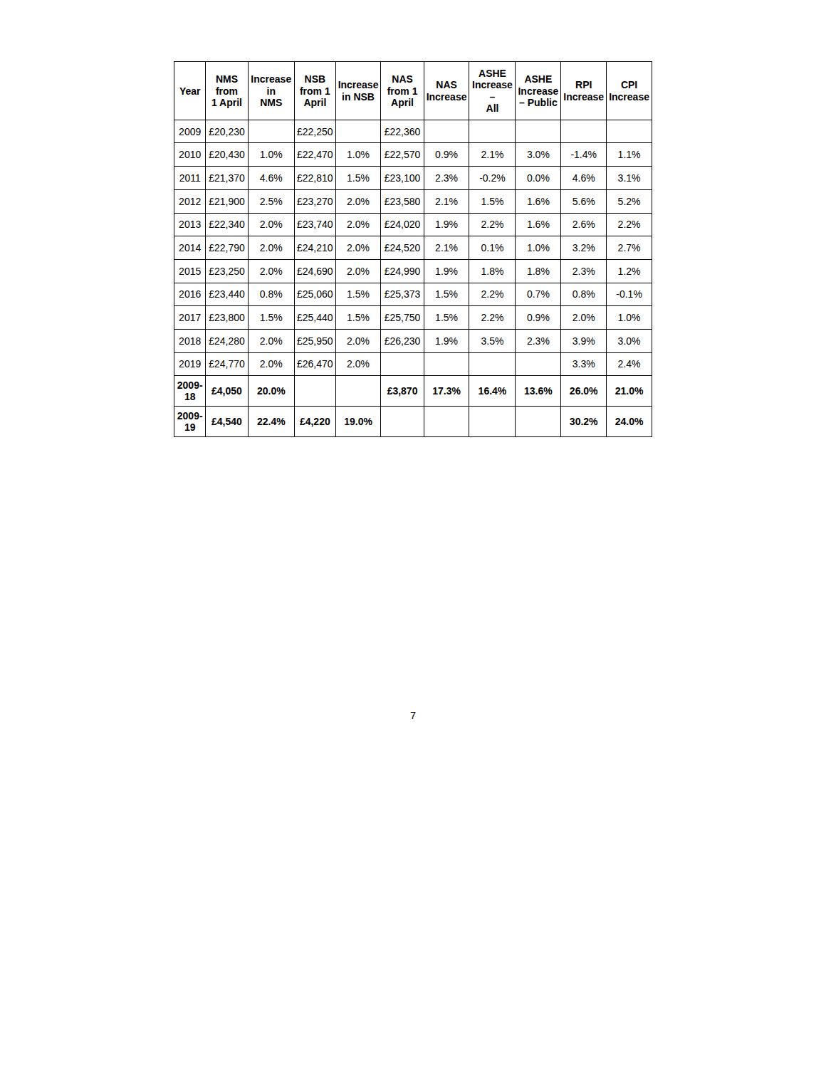| Year | NMS from 1 April | Increase in NMS | NSB from 1 April | Increase in NSB | NAS from 1 April | NAS Increase | ASHE Increase – All | ASHE Increase – Public | RPI Increase | CPI Increase |
| --- | --- | --- | --- | --- | --- | --- | --- | --- | --- | --- |
| 2009 | £20,230 | | £22,250 | | £22,360 | | | | | |
| 2010 | £20,430 | 1.0% | £22,470 | 1.0% | £22,570 | 0.9% | 2.1% | 3.0% | -1.4% | 1.1% |
| 2011 | £21,370 | 4.6% | £22,810 | 1.5% | £23,100 | 2.3% | -0.2% | 0.0% | 4.6% | 3.1% |
| 2012 | £21,900 | 2.5% | £23,270 | 2.0% | £23,580 | 2.1% | 1.5% | 1.6% | 5.6% | 5.2% |
| 2013 | £22,340 | 2.0% | £23,740 | 2.0% | £24,020 | 1.9% | 2.2% | 1.6% | 2.6% | 2.2% |
| 2014 | £22,790 | 2.0% | £24,210 | 2.0% | £24,520 | 2.1% | 0.1% | 1.0% | 3.2% | 2.7% |
| 2015 | £23,250 | 2.0% | £24,690 | 2.0% | £24,990 | 1.9% | 1.8% | 1.8% | 2.3% | 1.2% |
| 2016 | £23,440 | 0.8% | £25,060 | 1.5% | £25,373 | 1.5% | 2.2% | 0.7% | 0.8% | -0.1% |
| 2017 | £23,800 | 1.5% | £25,440 | 1.5% | £25,750 | 1.5% | 2.2% | 0.9% | 2.0% | 1.0% |
| 2018 | £24,280 | 2.0% | £25,950 | 2.0% | £26,230 | 1.9% | 3.5% | 2.3% | 3.9% | 3.0% |
| 2019 | £24,770 | 2.0% | £26,470 | 2.0% | | | | | 3.3% | 2.4% |
| 2009-18 | £4,050 | 20.0% | | | £3,870 | 17.3% | 16.4% | 13.6% | 26.0% | 21.0% |
| 2009-19 | £4,540 | 22.4% | £4,220 | 19.0% | | | | | 30.2% | 24.0% |
7